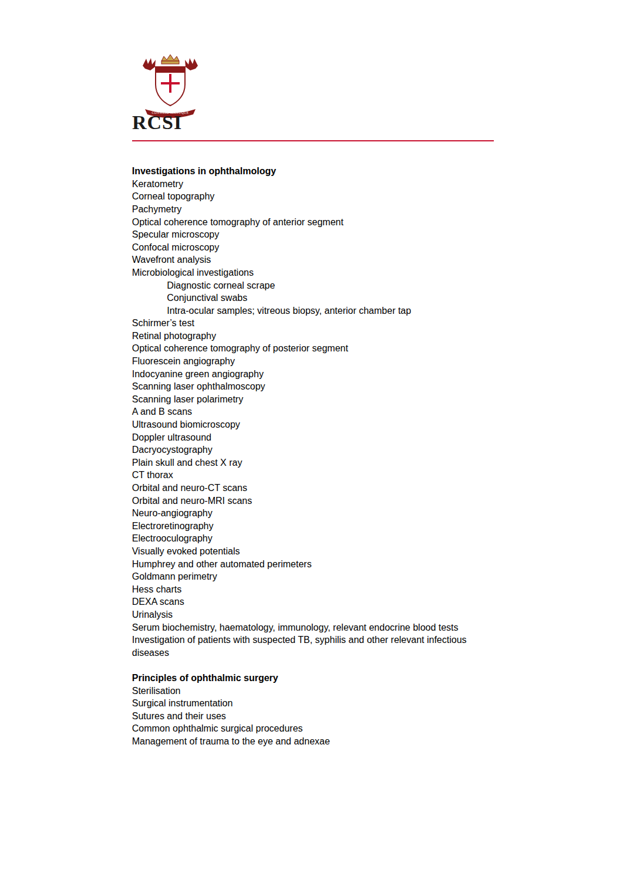CONSILIO MANUQUE RCSI
Investigations in ophthalmology
Keratometry
Corneal topography
Pachymetry
Optical coherence tomography of anterior segment
Specular microscopy
Confocal microscopy
Wavefront analysis
Microbiological investigations
Diagnostic corneal scrape
Conjunctival swabs
Intra-ocular samples; vitreous biopsy, anterior chamber tap
Schirmer’s test
Retinal photography
Optical coherence tomography of posterior segment
Fluorescein angiography
Indocyanine green angiography
Scanning laser ophthalmoscopy
Scanning laser polarimetry
A and B scans
Ultrasound biomicroscopy
Doppler ultrasound
Dacryocystography
Plain skull and chest X ray
CT thorax
Orbital and neuro-CT scans
Orbital and neuro-MRI scans
Neuro-angiography
Electroretinography
Electrooculography
Visually evoked potentials
Humphrey and other automated perimeters
Goldmann perimetry
Hess charts
DEXA scans
Urinalysis
Serum biochemistry, haematology, immunology, relevant endocrine blood tests
Investigation of patients with suspected TB, syphilis and other relevant infectious diseases
Principles of ophthalmic surgery
Sterilisation
Surgical instrumentation
Sutures and their uses
Common ophthalmic surgical procedures
Management of trauma to the eye and adnexae